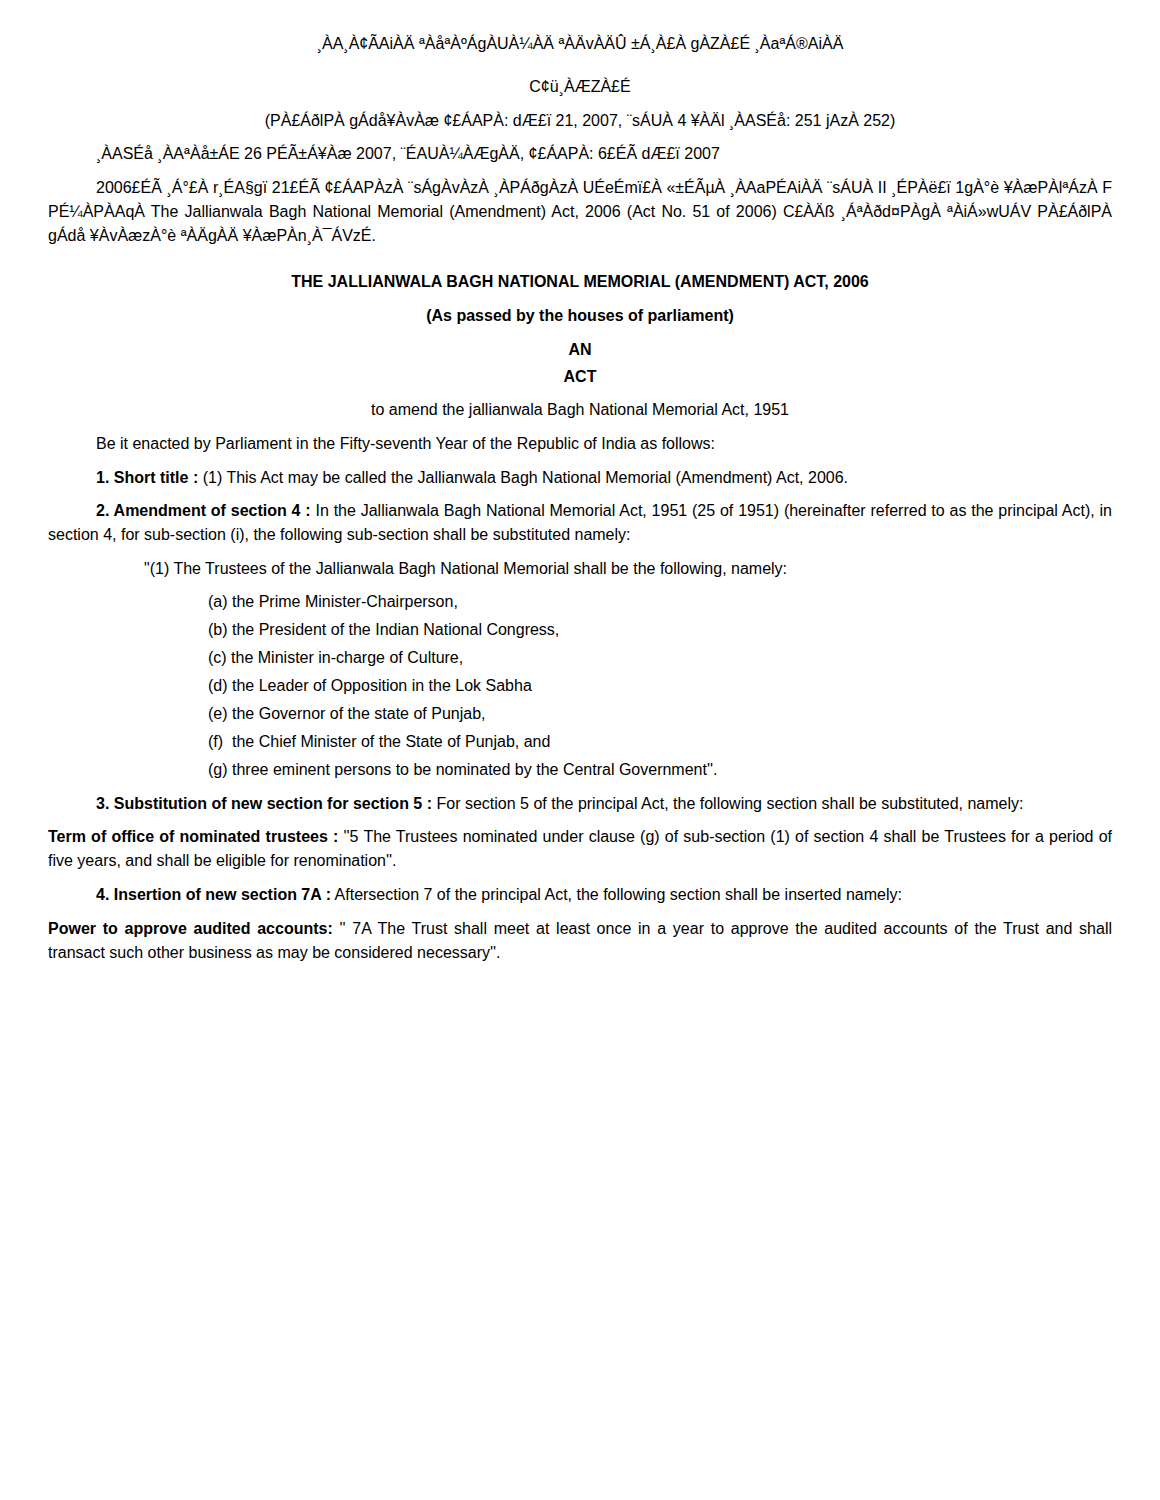¸ÀA¸À¢ÃAiÀÄ ªÀåªÀºÁgÀUÀ¼ÀÄ ªÀÄvÀÄÛ ±Á¸À£À gÀZÀ£É ¸ÀaªÁ®AiÀÄ
C¢ü¸ÀÆZÀ£É
(PÀ£ÁðlPÀ gÁdå¥ÀvÀæ ¢£ÁAPÀ: dÆ£ï 21, 2007, ¨sÁUÀ 4 ¥ÀÄl ¸ÀASÉå: 251 jAzÀ 252)
¸ÀASÉå ¸ÀAªÀå±ÁE 26 PÉÃ±Á¥Àæ 2007, ¨ÉAUÀ¼ÀÆgÀÄ, ¢£ÁAPÀ: 6£ÉÃ dÆ£ï 2007
2006£ÉÃ ¸Á°£À r¸ÉA§gï 21£ÉÃ ¢£ÁAPÀzÀ ¨sÁgÀvÀzÀ ¸ÀPÁðgÀzÀ UÉeÉmï£À «±ÉÃµÀ ¸ÀAaPÉAiÀÄ ¨sÁUÀ II ¸ÉPÀë£ï 1gÀ°è ¥ÀæPÀlªÁzÀ F PÉ¼ÀPÀAqÀ The Jallianwala Bagh National Memorial (Amendment) Act, 2006 (Act No. 51 of 2006) C£ÀÄß ¸ÁªÀðd¤PÀgÀ ªÀiÁ»wUÁV PÀ£ÁðlPÀ gÁdå ¥ÀvÀæzÀ°è ªÀÄgÀÄ ¥ÀæPÀn¸À¯ÁVzÉ.
THE JALLIANWALA BAGH NATIONAL MEMORIAL (AMENDMENT) ACT, 2006
(As passed by the houses of parliament)
AN
ACT
to amend the jallianwala Bagh National Memorial Act, 1951
Be it enacted by Parliament in the Fifty-seventh Year of the Republic of India as follows:
1. Short title : (1) This Act may be called the Jallianwala Bagh National Memorial (Amendment) Act, 2006.
2. Amendment of section 4 : In the Jallianwala Bagh National Memorial Act, 1951 (25 of 1951) (hereinafter referred to as the principal Act), in section 4, for sub-section (i), the following sub-section shall be substituted namely:
"(1) The Trustees of the Jallianwala Bagh National Memorial shall be the following, namely:
(a) the Prime Minister-Chairperson,
(b) the President of the Indian National Congress,
(c) the Minister in-charge of Culture,
(d) the Leader of Opposition in the Lok Sabha
(e) the Governor of the state of Punjab,
(f) the Chief Minister of the State of Punjab, and
(g) three eminent persons to be nominated by the Central Government''.
3. Substitution of new section for section 5 : For section 5 of the principal Act, the following section shall be substituted, namely:
Term of office of nominated trustees : ''5 The Trustees nominated under clause (g) of sub-section (1) of section 4 shall be Trustees for a period of five years, and shall be eligible for renomination''.
4. Insertion of new section 7A : Aftersection 7 of the principal Act, the following section shall be inserted namely:
Power to approve audited accounts: '' 7A The Trust shall meet at least once in a year to approve the audited accounts of the Trust and shall transact such other business as may be considered necessary''.